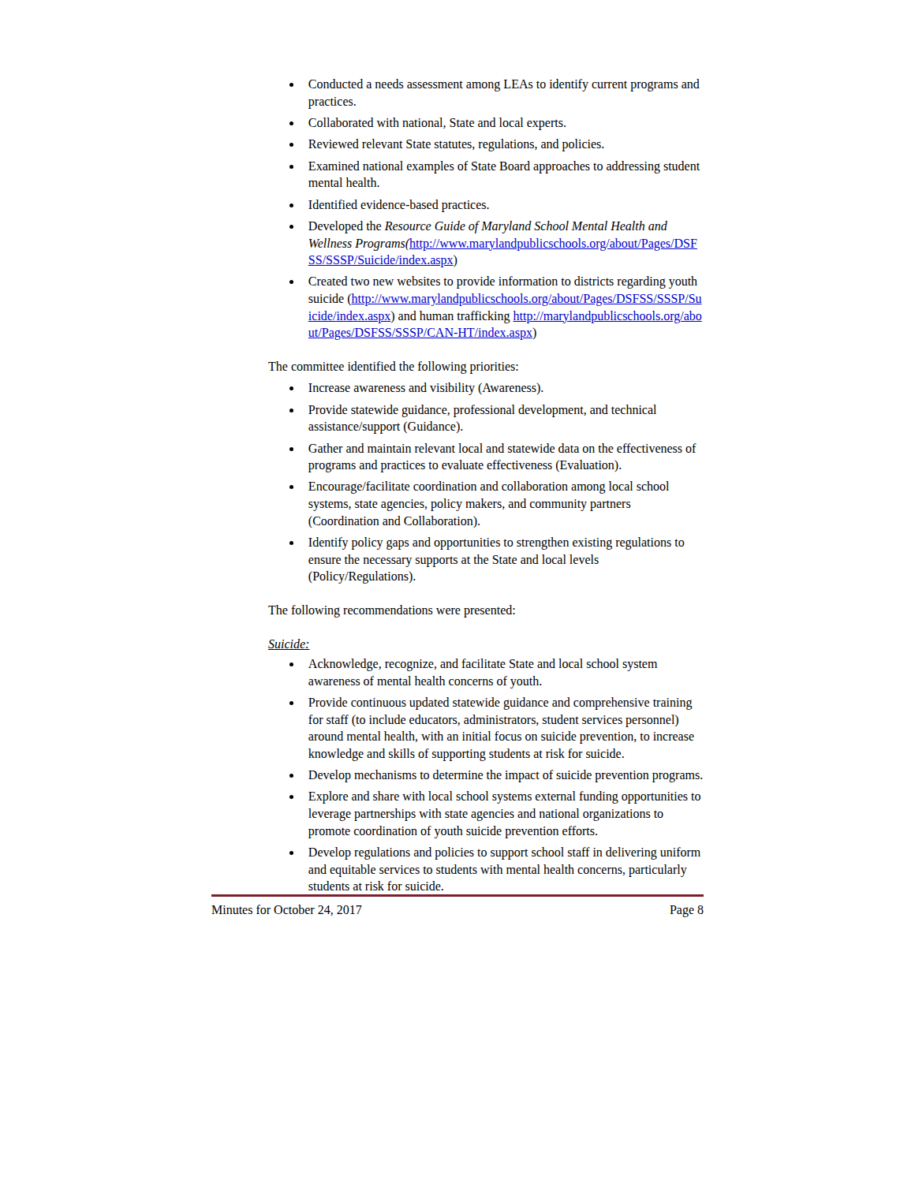Conducted a needs assessment among LEAs to identify current programs and practices.
Collaborated with national, State and local experts.
Reviewed relevant State statutes, regulations, and policies.
Examined national examples of State Board approaches to addressing student mental health.
Identified evidence-based practices.
Developed the Resource Guide of Maryland School Mental Health and Wellness Programs(http://www.marylandpublicschools.org/about/Pages/DSFSS/SSSP/Suicide/index.aspx)
Created two new websites to provide information to districts regarding youth suicide (http://www.marylandpublicschools.org/about/Pages/DSFSS/SSSP/Suicide/index.aspx) and human trafficking http://marylandpublicschools.org/about/Pages/DSFSS/SSSP/CAN-HT/index.aspx)
The committee identified the following priorities:
Increase awareness and visibility (Awareness).
Provide statewide guidance, professional development, and technical assistance/support (Guidance).
Gather and maintain relevant local and statewide data on the effectiveness of programs and practices to evaluate effectiveness (Evaluation).
Encourage/facilitate coordination and collaboration among local school systems, state agencies, policy makers, and community partners (Coordination and Collaboration).
Identify policy gaps and opportunities to strengthen existing regulations to ensure the necessary supports at the State and local levels (Policy/Regulations).
The following recommendations were presented:
Suicide:
Acknowledge, recognize, and facilitate State and local school system awareness of mental health concerns of youth.
Provide continuous updated statewide guidance and comprehensive training for staff (to include educators, administrators, student services personnel) around mental health, with an initial focus on suicide prevention, to increase knowledge and skills of supporting students at risk for suicide.
Develop mechanisms to determine the impact of suicide prevention programs.
Explore and share with local school systems external funding opportunities to leverage partnerships with state agencies and national organizations to promote coordination of youth suicide prevention efforts.
Develop regulations and policies to support school staff in delivering uniform and equitable services to students with mental health concerns, particularly students at risk for suicide.
Minutes for October 24, 2017 Page 8